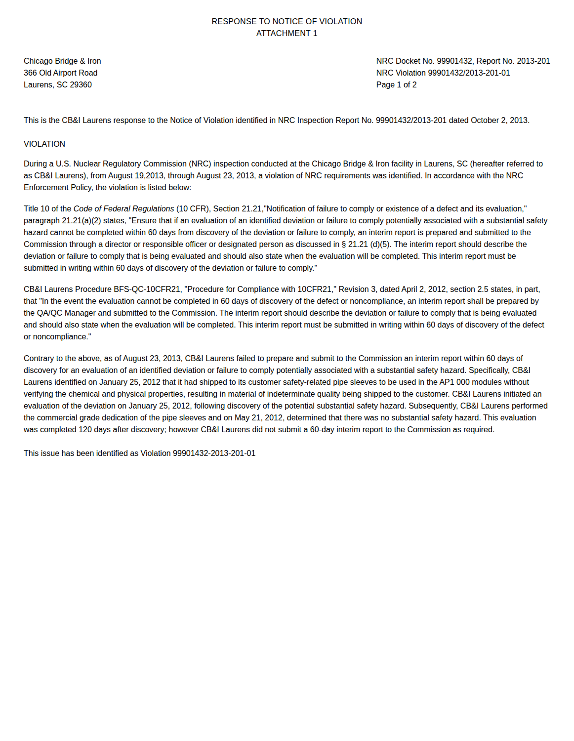RESPONSE TO NOTICE OF VIOLATION
ATTACHMENT 1
Chicago Bridge & Iron
366 Old Airport Road
Laurens, SC 29360
NRC Docket No. 99901432, Report No. 2013-201
NRC Violation 99901432/2013-201-01
Page 1 of 2
This is the CB&I Laurens response to the Notice of Violation identified in NRC Inspection Report No. 99901432/2013-201 dated October 2, 2013.
VIOLATION
During a U.S. Nuclear Regulatory Commission (NRC) inspection conducted at the Chicago Bridge & Iron facility in Laurens, SC (hereafter referred to as CB&I Laurens), from August 19,2013, through August 23, 2013, a violation of NRC requirements was identified. In accordance with the NRC Enforcement Policy, the violation is listed below:
Title 10 of the Code of Federal Regulations (10 CFR), Section 21.21,"Notification of failure to comply or existence of a defect and its evaluation," paragraph 21.21(a)(2) states, "Ensure that if an evaluation of an identified deviation or failure to comply potentially associated with a substantial safety hazard cannot be completed within 60 days from discovery of the deviation or failure to comply, an interim report is prepared and submitted to the Commission through a director or responsible officer or designated person as discussed in § 21.21 (d)(5). The interim report should describe the deviation or failure to comply that is being evaluated and should also state when the evaluation will be completed. This interim report must be submitted in writing within 60 days of discovery of the deviation or failure to comply."
CB&I Laurens Procedure BFS-QC-10CFR21, "Procedure for Compliance with 10CFR21," Revision 3, dated April 2, 2012, section 2.5 states, in part, that "In the event the evaluation cannot be completed in 60 days of discovery of the defect or noncompliance, an interim report shall be prepared by the QA/QC Manager and submitted to the Commission. The interim report should describe the deviation or failure to comply that is being evaluated and should also state when the evaluation will be completed. This interim report must be submitted in writing within 60 days of discovery of the defect or noncompliance."
Contrary to the above, as of August 23, 2013, CB&I Laurens failed to prepare and submit to the Commission an interim report within 60 days of discovery for an evaluation of an identified deviation or failure to comply potentially associated with a substantial safety hazard. Specifically, CB&I Laurens identified on January 25, 2012 that it had shipped to its customer safety-related pipe sleeves to be used in the AP1 000 modules without verifying the chemical and physical properties, resulting in material of indeterminate quality being shipped to the customer. CB&I Laurens initiated an evaluation of the deviation on January 25, 2012, following discovery of the potential substantial safety hazard. Subsequently, CB&I Laurens performed the commercial grade dedication of the pipe sleeves and on May 21, 2012, determined that there was no substantial safety hazard. This evaluation was completed 120 days after discovery; however CB&I Laurens did not submit a 60-day interim report to the Commission as required.
This issue has been identified as Violation 99901432-2013-201-01